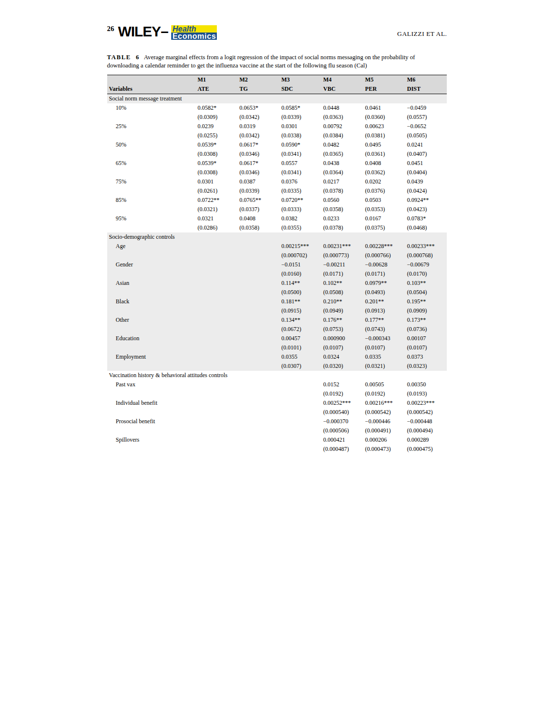26 WILEY– Health Economics
GALIZZI ET AL.
TABLE 6 Average marginal effects from a logit regression of the impact of social norms messaging on the probability of downloading a calendar reminder to get the influenza vaccine at the start of the following flu season (Cal)
| | M1 | M2 | M3 | M4 | M5 | M6 |
| --- | --- | --- | --- | --- | --- | --- |
| Variables | ATE | TG | SDC | VBC | PER | DIST |
| Social norm message treatment |
| 10% | 0.0582* | 0.0653* | 0.0585* | 0.0448 | 0.0461 | −0.0459 |
| | (0.0309) | (0.0342) | (0.0339) | (0.0363) | (0.0360) | (0.0557) |
| 25% | 0.0239 | 0.0319 | 0.0301 | 0.00792 | 0.00623 | −0.0652 |
| | (0.0255) | (0.0342) | (0.0338) | (0.0384) | (0.0381) | (0.0505) |
| 50% | 0.0539* | 0.0617* | 0.0590* | 0.0482 | 0.0495 | 0.0241 |
| | (0.0308) | (0.0346) | (0.0341) | (0.0365) | (0.0361) | (0.0407) |
| 65% | 0.0539* | 0.0617* | 0.0557 | 0.0438 | 0.0408 | 0.0451 |
| | (0.0308) | (0.0346) | (0.0341) | (0.0364) | (0.0362) | (0.0404) |
| 75% | 0.0301 | 0.0387 | 0.0376 | 0.0217 | 0.0202 | 0.0439 |
| | (0.0261) | (0.0339) | (0.0335) | (0.0378) | (0.0376) | (0.0424) |
| 85% | 0.0722** | 0.0765** | 0.0720** | 0.0560 | 0.0503 | 0.0924** |
| | (0.0321) | (0.0337) | (0.0333) | (0.0358) | (0.0353) | (0.0423) |
| 95% | 0.0321 | 0.0408 | 0.0382 | 0.0233 | 0.0167 | 0.0783* |
| | (0.0286) | (0.0358) | (0.0355) | (0.0378) | (0.0375) | (0.0468) |
| Socio-demographic controls |
| Age | | | 0.00215*** | 0.00231*** | 0.00228*** | 0.00233*** |
| | | | (0.000702) | (0.000773) | (0.000766) | (0.000768) |
| Gender | | | −0.0151 | −0.00211 | −0.00628 | −0.00679 |
| | | | (0.0160) | (0.0171) | (0.0171) | (0.0170) |
| Asian | | | 0.114** | 0.102** | 0.0979** | 0.103** |
| | | | (0.0500) | (0.0508) | (0.0493) | (0.0504) |
| Black | | | 0.181** | 0.210** | 0.201** | 0.195** |
| | | | (0.0915) | (0.0949) | (0.0913) | (0.0909) |
| Other | | | 0.134** | 0.176** | 0.177** | 0.173** |
| | | | (0.0672) | (0.0753) | (0.0743) | (0.0736) |
| Education | | | 0.00457 | 0.000900 | −0.000343 | 0.00107 |
| | | | (0.0101) | (0.0107) | (0.0107) | (0.0107) |
| Employment | | | 0.0355 | 0.0324 | 0.0335 | 0.0373 |
| | | | (0.0307) | (0.0320) | (0.0321) | (0.0323) |
| Vaccination history & behavioral attitudes controls |
| Past vax | | | | 0.0152 | 0.00505 | 0.00350 |
| | | | | (0.0192) | (0.0192) | (0.0193) |
| Individual benefit | | | | 0.00252*** | 0.00216*** | 0.00223*** |
| | | | | (0.000540) | (0.000542) | (0.000542) |
| Prosocial benefit | | | | −0.000370 | −0.000446 | −0.000448 |
| | | | | (0.000506) | (0.000491) | (0.000494) |
| Spillovers | | | | 0.000421 | 0.000206 | 0.000289 |
| | | | | (0.000487) | (0.000473) | (0.000475) |